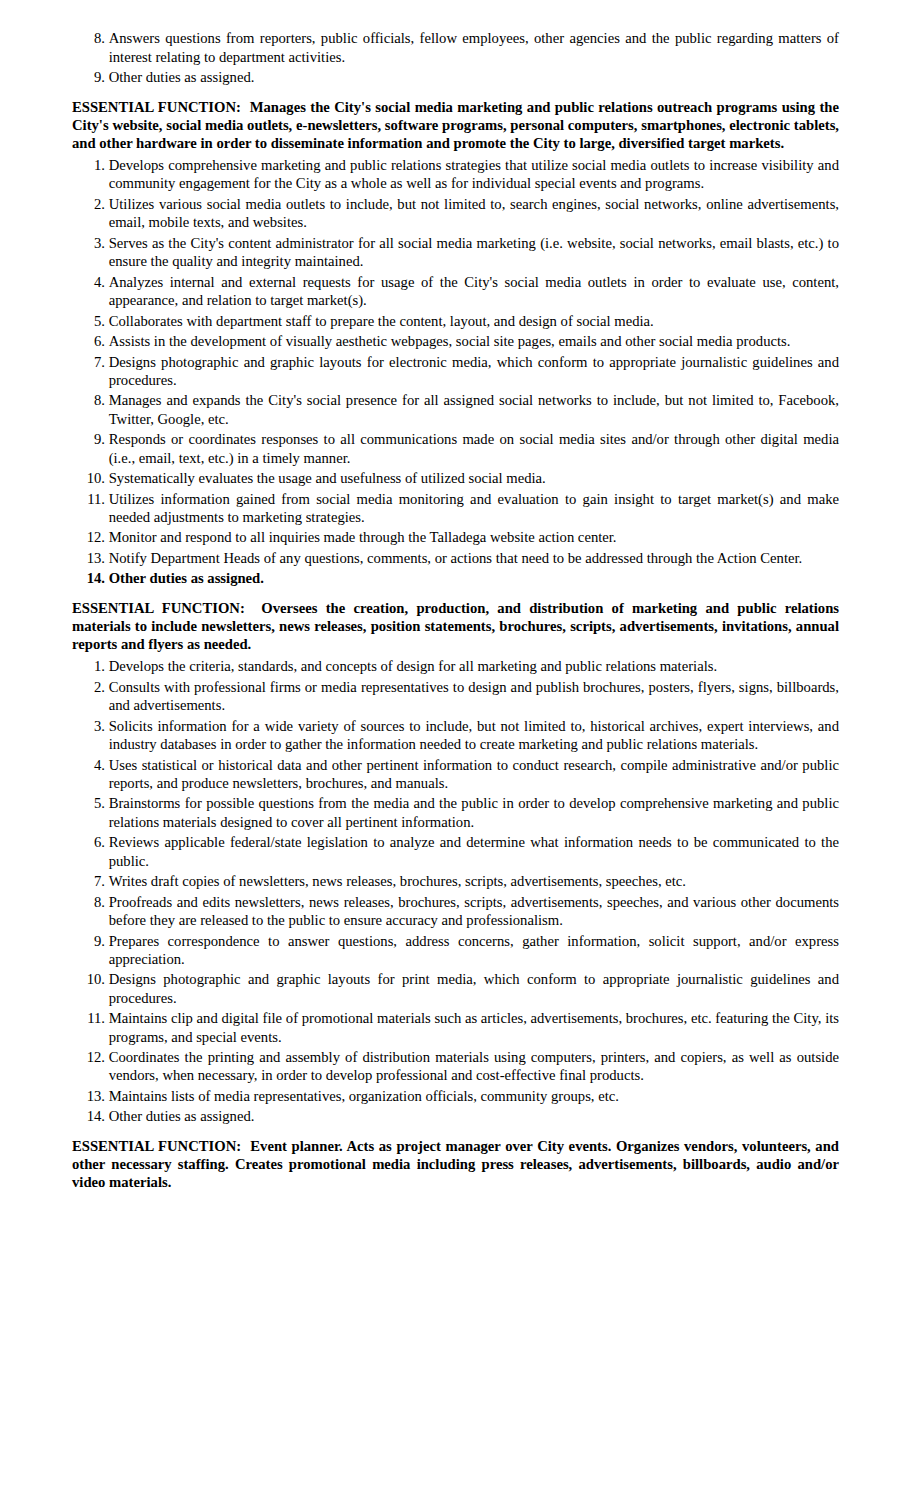Answers questions from reporters, public officials, fellow employees, other agencies and the public regarding matters of interest relating to department activities.
Other duties as assigned.
ESSENTIAL FUNCTION: Manages the City's social media marketing and public relations outreach programs using the City's website, social media outlets, e-newsletters, software programs, personal computers, smartphones, electronic tablets, and other hardware in order to disseminate information and promote the City to large, diversified target markets.
Develops comprehensive marketing and public relations strategies that utilize social media outlets to increase visibility and community engagement for the City as a whole as well as for individual special events and programs.
Utilizes various social media outlets to include, but not limited to, search engines, social networks, online advertisements, email, mobile texts, and websites.
Serves as the City's content administrator for all social media marketing (i.e. website, social networks, email blasts, etc.) to ensure the quality and integrity maintained.
Analyzes internal and external requests for usage of the City's social media outlets in order to evaluate use, content, appearance, and relation to target market(s).
Collaborates with department staff to prepare the content, layout, and design of social media.
Assists in the development of visually aesthetic webpages, social site pages, emails and other social media products.
Designs photographic and graphic layouts for electronic media, which conform to appropriate journalistic guidelines and procedures.
Manages and expands the City's social presence for all assigned social networks to include, but not limited to, Facebook, Twitter, Google, etc.
Responds or coordinates responses to all communications made on social media sites and/or through other digital media (i.e., email, text, etc.) in a timely manner.
Systematically evaluates the usage and usefulness of utilized social media.
Utilizes information gained from social media monitoring and evaluation to gain insight to target market(s) and make needed adjustments to marketing strategies.
Monitor and respond to all inquiries made through the Talladega website action center.
Notify Department Heads of any questions, comments, or actions that need to be addressed through the Action Center.
Other duties as assigned.
ESSENTIAL FUNCTION: Oversees the creation, production, and distribution of marketing and public relations materials to include newsletters, news releases, position statements, brochures, scripts, advertisements, invitations, annual reports and flyers as needed.
Develops the criteria, standards, and concepts of design for all marketing and public relations materials.
Consults with professional firms or media representatives to design and publish brochures, posters, flyers, signs, billboards, and advertisements.
Solicits information for a wide variety of sources to include, but not limited to, historical archives, expert interviews, and industry databases in order to gather the information needed to create marketing and public relations materials.
Uses statistical or historical data and other pertinent information to conduct research, compile administrative and/or public reports, and produce newsletters, brochures, and manuals.
Brainstorms for possible questions from the media and the public in order to develop comprehensive marketing and public relations materials designed to cover all pertinent information.
Reviews applicable federal/state legislation to analyze and determine what information needs to be communicated to the public.
Writes draft copies of newsletters, news releases, brochures, scripts, advertisements, speeches, etc.
Proofreads and edits newsletters, news releases, brochures, scripts, advertisements, speeches, and various other documents before they are released to the public to ensure accuracy and professionalism.
Prepares correspondence to answer questions, address concerns, gather information, solicit support, and/or express appreciation.
Designs photographic and graphic layouts for print media, which conform to appropriate journalistic guidelines and procedures.
Maintains clip and digital file of promotional materials such as articles, advertisements, brochures, etc. featuring the City, its programs, and special events.
Coordinates the printing and assembly of distribution materials using computers, printers, and copiers, as well as outside vendors, when necessary, in order to develop professional and cost-effective final products.
Maintains lists of media representatives, organization officials, community groups, etc.
Other duties as assigned.
ESSENTIAL FUNCTION: Event planner. Acts as project manager over City events. Organizes vendors, volunteers, and other necessary staffing. Creates promotional media including press releases, advertisements, billboards, audio and/or video materials.